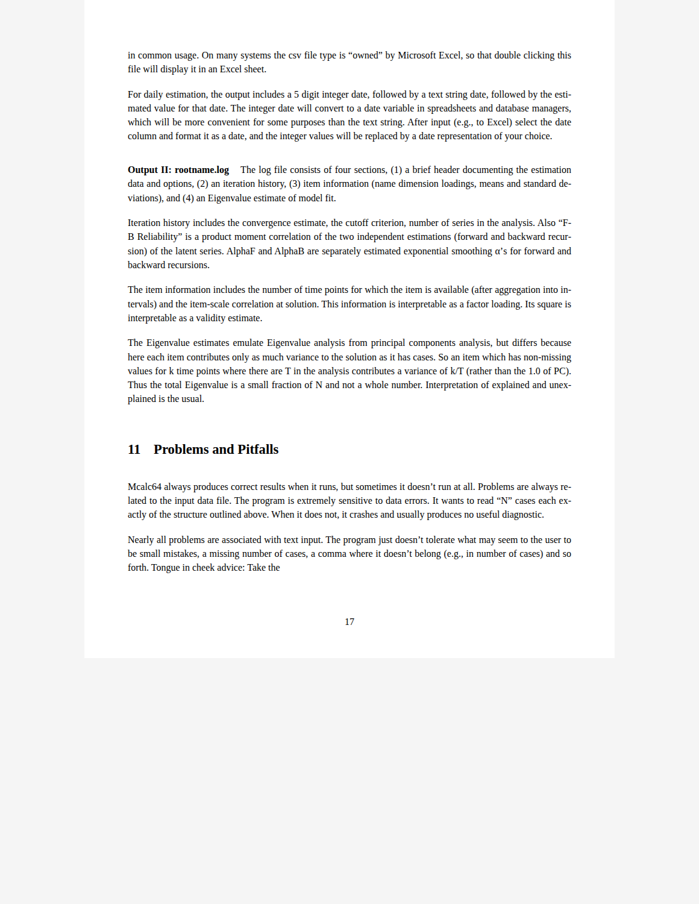in common usage. On many systems the csv file type is “owned” by Microsoft Excel, so that double clicking this file will display it in an Excel sheet.
For daily estimation, the output includes a 5 digit integer date, followed by a text string date, followed by the estimated value for that date. The integer date will convert to a date variable in spreadsheets and database managers, which will be more convenient for some purposes than the text string. After input (e.g., to Excel) select the date column and format it as a date, and the integer values will be replaced by a date representation of your choice.
Output II: rootname.log The log file consists of four sections, (1) a brief header documenting the estimation data and options, (2) an iteration history, (3) item information (name dimension loadings, means and standard deviations), and (4) an Eigenvalue estimate of model fit.
Iteration history includes the convergence estimate, the cutoff criterion, number of series in the analysis. Also “F-B Reliability” is a product moment correlation of the two independent estimations (forward and backward recursion) of the latent series. AlphaF and AlphaB are separately estimated exponential smoothing α’s for forward and backward recursions.
The item information includes the number of time points for which the item is available (after aggregation into intervals) and the item-scale correlation at solution. This information is interpretable as a factor loading. Its square is interpretable as a validity estimate.
The Eigenvalue estimates emulate Eigenvalue analysis from principal components analysis, but differs because here each item contributes only as much variance to the solution as it has cases. So an item which has non-missing values for k time points where there are T in the analysis contributes a variance of k/T (rather than the 1.0 of PC). Thus the total Eigenvalue is a small fraction of N and not a whole number. Interpretation of explained and unexplained is the usual.
11 Problems and Pitfalls
Mcalc64 always produces correct results when it runs, but sometimes it doesn’t run at all. Problems are always related to the input data file. The program is extremely sensitive to data errors. It wants to read “N” cases each exactly of the structure outlined above. When it does not, it crashes and usually produces no useful diagnostic.
Nearly all problems are associated with text input. The program just doesn’t tolerate what may seem to the user to be small mistakes, a missing number of cases, a comma where it doesn’t belong (e.g., in number of cases) and so forth. Tongue in cheek advice: Take the
17